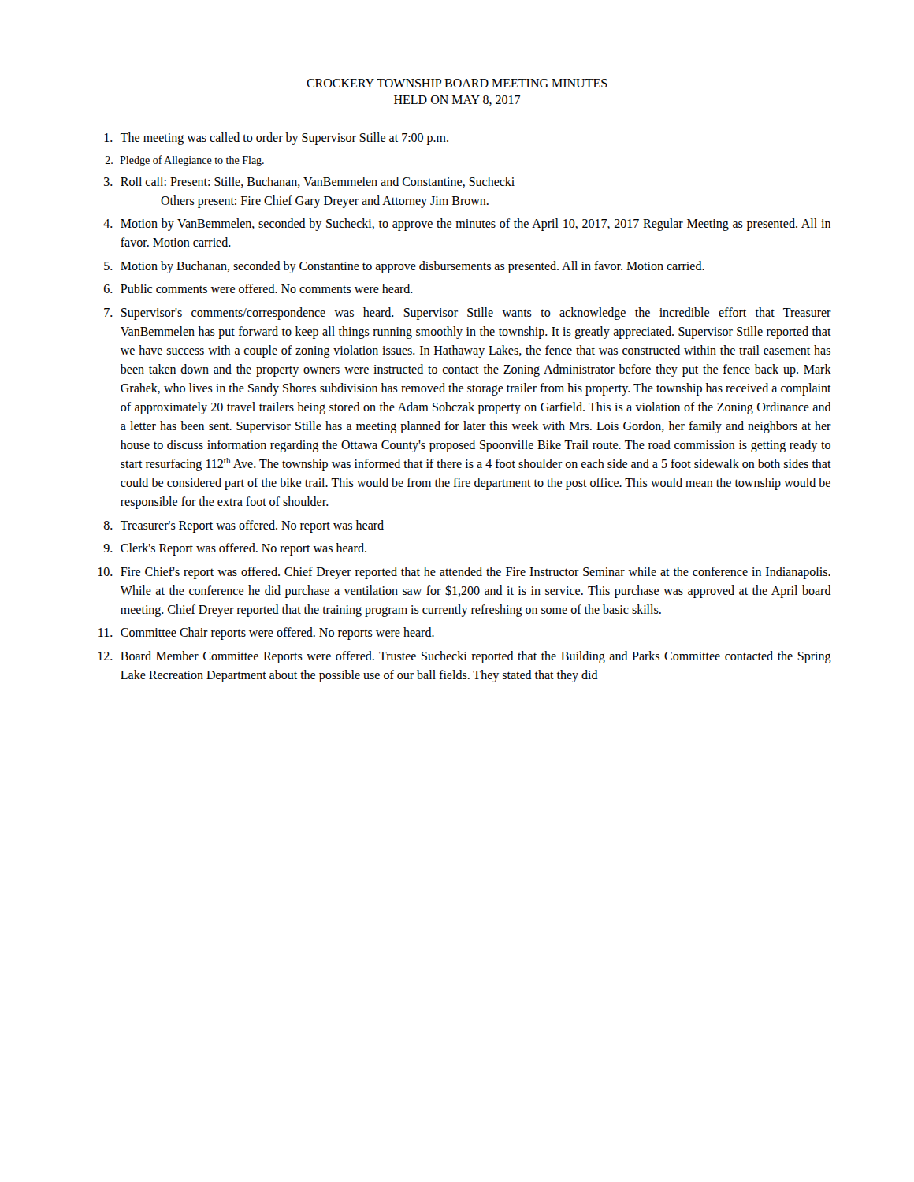CROCKERY TOWNSHIP BOARD MEETING MINUTES
HELD ON MAY 8, 2017
The meeting was called to order by Supervisor Stille at 7:00 p.m.
Pledge of Allegiance to the Flag.
Roll call: Present: Stille, Buchanan, VanBemmelen and Constantine, Suchecki Others present: Fire Chief Gary Dreyer and Attorney Jim Brown.
Motion by VanBemmelen, seconded by Suchecki, to approve the minutes of the April 10, 2017, 2017 Regular Meeting as presented. All in favor. Motion carried.
Motion by Buchanan, seconded by Constantine to approve disbursements as presented. All in favor. Motion carried.
Public comments were offered. No comments were heard.
Supervisor's comments/correspondence was heard. Supervisor Stille wants to acknowledge the incredible effort that Treasurer VanBemmelen has put forward to keep all things running smoothly in the township. It is greatly appreciated. Supervisor Stille reported that we have success with a couple of zoning violation issues. In Hathaway Lakes, the fence that was constructed within the trail easement has been taken down and the property owners were instructed to contact the Zoning Administrator before they put the fence back up. Mark Grahek, who lives in the Sandy Shores subdivision has removed the storage trailer from his property. The township has received a complaint of approximately 20 travel trailers being stored on the Adam Sobczak property on Garfield. This is a violation of the Zoning Ordinance and a letter has been sent. Supervisor Stille has a meeting planned for later this week with Mrs. Lois Gordon, her family and neighbors at her house to discuss information regarding the Ottawa County's proposed Spoonville Bike Trail route. The road commission is getting ready to start resurfacing 112th Ave. The township was informed that if there is a 4 foot shoulder on each side and a 5 foot sidewalk on both sides that could be considered part of the bike trail. This would be from the fire department to the post office. This would mean the township would be responsible for the extra foot of shoulder.
Treasurer's Report was offered. No report was heard
Clerk's Report was offered. No report was heard.
Fire Chief's report was offered. Chief Dreyer reported that he attended the Fire Instructor Seminar while at the conference in Indianapolis. While at the conference he did purchase a ventilation saw for $1,200 and it is in service. This purchase was approved at the April board meeting. Chief Dreyer reported that the training program is currently refreshing on some of the basic skills.
Committee Chair reports were offered. No reports were heard.
Board Member Committee Reports were offered. Trustee Suchecki reported that the Building and Parks Committee contacted the Spring Lake Recreation Department about the possible use of our ball fields. They stated that they did